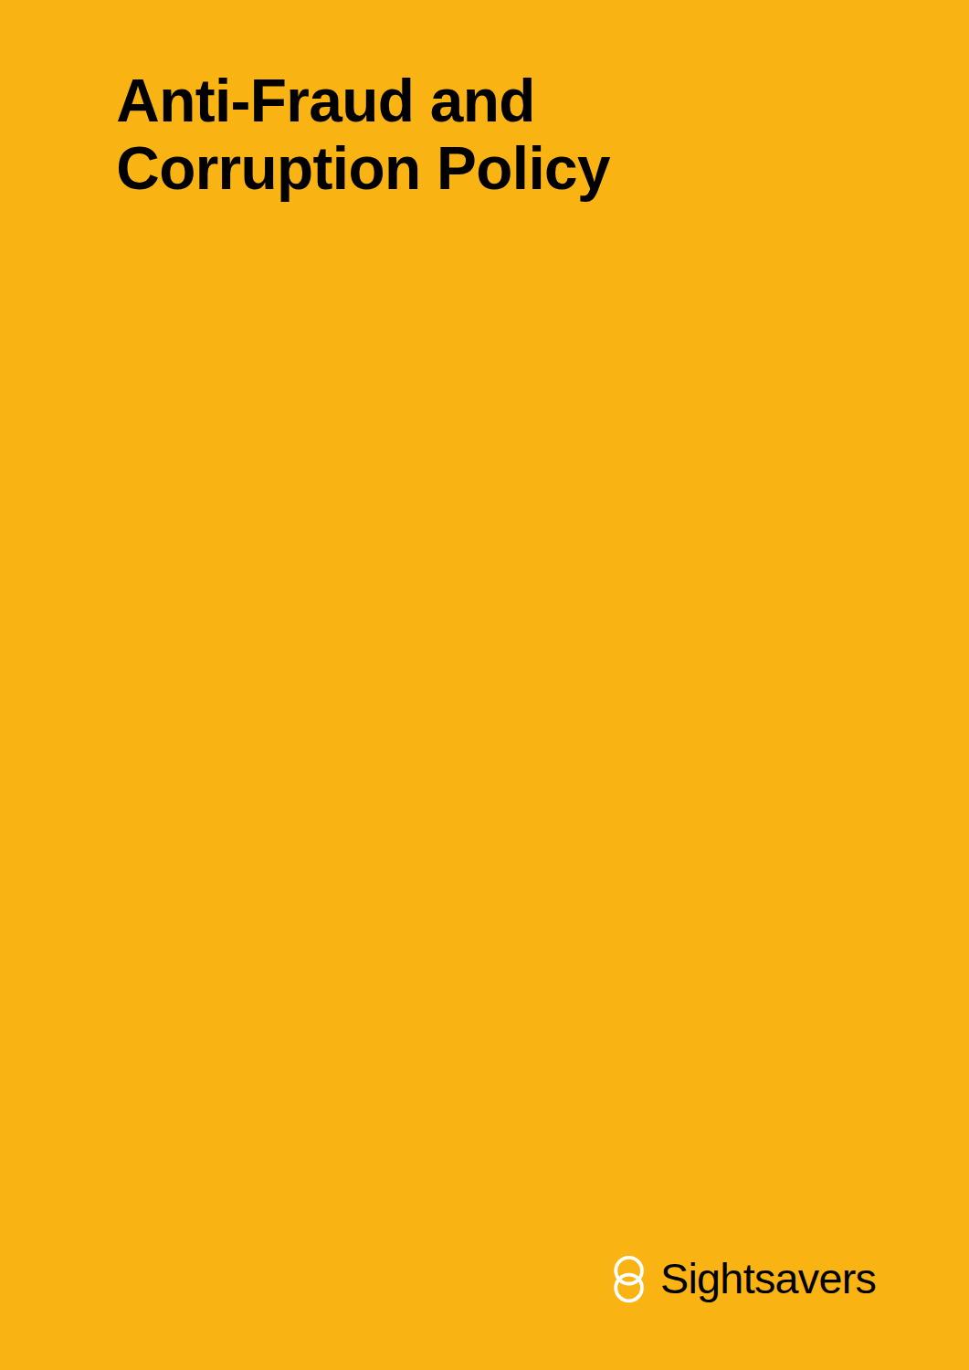Anti-Fraud and Corruption Policy
Sightsavers